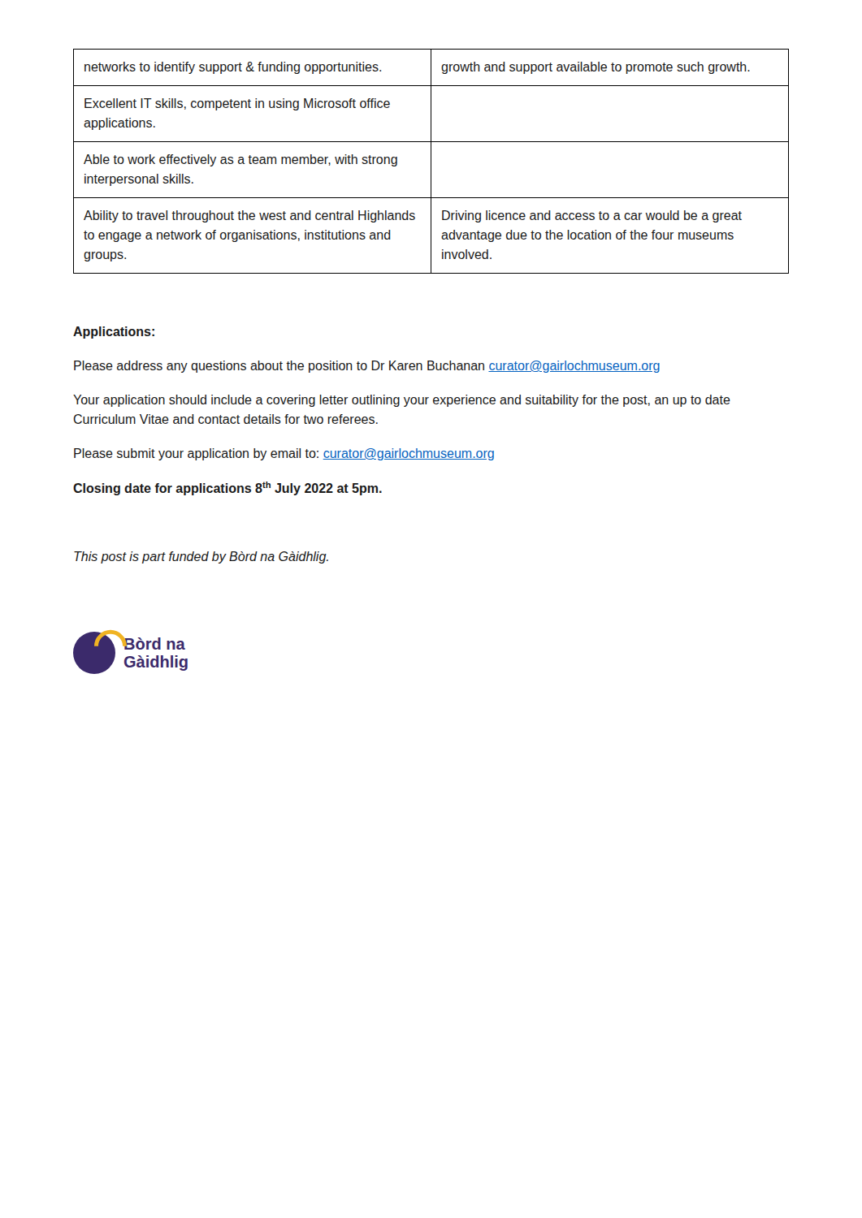| networks to identify support & funding opportunities. | growth and support available to promote such growth. |
| Excellent IT skills, competent in using Microsoft office applications. | |
| Able to work effectively as a team member, with strong interpersonal skills. | |
| Ability to travel throughout the west and central Highlands to engage a network of organisations, institutions and groups. | Driving licence and access to a car would be a great advantage due to the location of the four museums involved. |
Applications:
Please address any questions about the position to Dr Karen Buchanan curator@gairlochmuseum.org
Your application should include a covering letter outlining your experience and suitability for the post, an up to date Curriculum Vitae and contact details for two referees.
Please submit your application by email to: curator@gairlochmuseum.org
Closing date for applications 8th July 2022 at 5pm.
This post is part funded by Bòrd na Gàidhlig.
Bòrd na
Gàidhlig